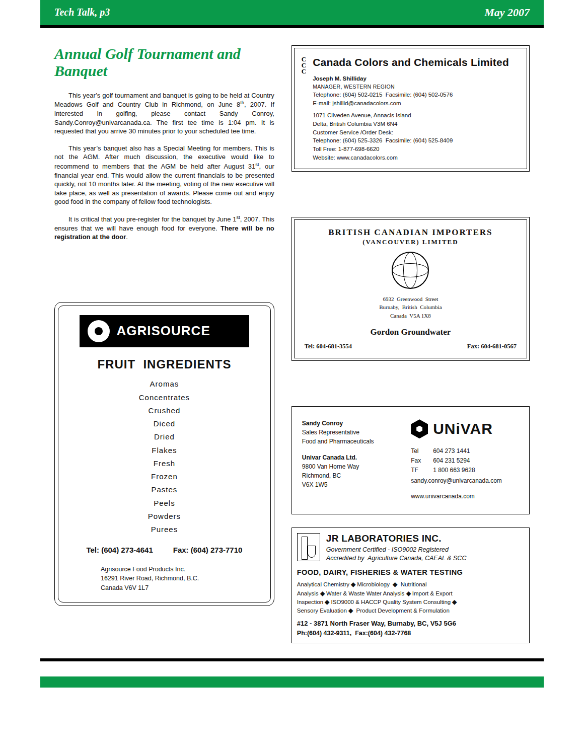Tech Talk, p3
May 2007
Annual Golf Tournament and Banquet
This year’s golf tournament and banquet is going to be held at Country Meadows Golf and Country Club in Richmond, on June 8th, 2007. If interested in golfing, please contact Sandy Conroy, Sandy.Conroy@univarcanada.ca. The first tee time is 1:04 pm. It is requested that you arrive 30 minutes prior to your scheduled tee time.
This year’s banquet also has a Special Meeting for members. This is not the AGM. After much discussion, the executive would like to recommend to members that the AGM be held after August 31st, our financial year end. This would allow the current financials to be presented quickly, not 10 months later. At the meeting, voting of the new executive will take place, as well as presentation of awards. Please come out and enjoy good food in the company of fellow food technologists.
It is critical that you pre-register for the banquet by June 1st, 2007. This ensures that we will have enough food for everyone. There will be no registration at the door.
AGRISOURCE
FRUIT INGREDIENTS
Aromas
Concentrates
Crushed
Diced
Dried
Flakes
Fresh
Frozen
Pastes
Peels
Powders
Purees
Tel: (604) 273-4641 Fax: (604) 273-7710
Agrisource Food Products Inc.
16291 River Road, Richmond, B.C.
Canada V6V 1L7
CCC
Canada Colors and Chemicals Limited
Joseph M. Shilliday
MANAGER, WESTERN REGION
Telephone: (604) 502-0215 Facsimile: (604) 502-0576
E-mail: jshillid@canadacolors.com
1071 Cliveden Avenue, Annacis Island
Delta, British Columbia V3M 6N4
Customer Service /Order Desk:
Telephone: (604) 525-3326 Facsimile: (604) 525-8409
Toll Free: 1-877-698-6620
Website: www.canadacolors.com
BRITISH CANADIAN IMPORTERS
(VANCOUVER) LIMITED
6932 Greenwood Street
Burnaby, British Columbia
Canada V5A 1X8
Gordon Groundwater
Tel: 604-681-3554 Fax: 604-681-0567
Sandy Conroy
Sales Representative
Food and Pharmaceuticals
Univar Canada Ltd.
9800 Van Horne Way
Richmond, BC
V6X 1W5
UNi VAR
Tel 604 273 1441
Fax 604 231 5294
TF 1 800 663 9628
sandy.conroy@univarcanada.com
www.univarcanada.com
JR LABORATORIES INC.
Government Certified - ISO9002 Registered
Accredited by Agriculture Canada, CAEAL & SCC
FOOD, DAIRY, FISHERIES & WATER TESTING
Analytical Chemistry ◆ Microbiology ◆ Nutritional
Analysis ◆ Water & Waste Water Analysis ◆ Import & Export
Inspection ◆ ISO9000 & HACCP Quality System Consulting ◆
Sensory Evaluation ◆ Product Development & Formulation
#12 - 3871 North Fraser Way, Burnaby, BC, V5J 5G6
Ph:(604) 432-9311, Fax:(604) 432-7768